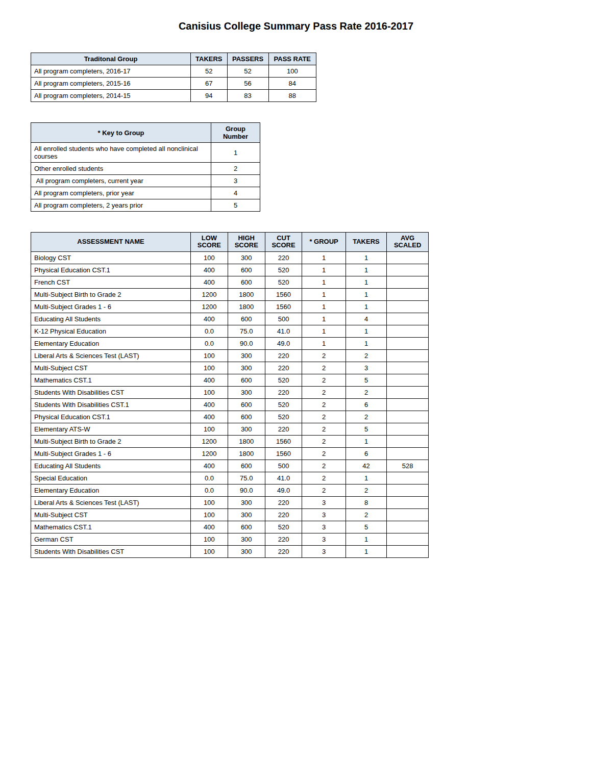Canisius College Summary Pass Rate 2016-2017
| Traditonal Group | TAKERS | PASSERS | PASS RATE |
| --- | --- | --- | --- |
| All program completers, 2016-17 | 52 | 52 | 100 |
| All program completers, 2015-16 | 67 | 56 | 84 |
| All program completers, 2014-15 | 94 | 83 | 88 |
| * Key to Group | Group Number |
| --- | --- |
| All enrolled students who have completed all nonclinical courses | 1 |
| Other enrolled students | 2 |
| All program completers, current year | 3 |
| All program completers, prior year | 4 |
| All program completers, 2 years prior | 5 |
| ASSESSMENT NAME | LOW SCORE | HIGH SCORE | CUT SCORE | * GROUP | TAKERS | AVG SCALED |
| --- | --- | --- | --- | --- | --- | --- |
| Biology CST | 100 | 300 | 220 | 1 | 1 | |
| Physical Education CST.1 | 400 | 600 | 520 | 1 | 1 | |
| French CST | 400 | 600 | 520 | 1 | 1 | |
| Multi-Subject Birth to Grade 2 | 1200 | 1800 | 1560 | 1 | 1 | |
| Multi-Subject Grades 1 - 6 | 1200 | 1800 | 1560 | 1 | 1 | |
| Educating All Students | 400 | 600 | 500 | 1 | 4 | |
| K-12 Physical Education | 0.0 | 75.0 | 41.0 | 1 | 1 | |
| Elementary Education | 0.0 | 90.0 | 49.0 | 1 | 1 | |
| Liberal Arts & Sciences Test (LAST) | 100 | 300 | 220 | 2 | 2 | |
| Multi-Subject CST | 100 | 300 | 220 | 2 | 3 | |
| Mathematics CST.1 | 400 | 600 | 520 | 2 | 5 | |
| Students With Disabilities CST | 100 | 300 | 220 | 2 | 2 | |
| Students With Disabilities CST.1 | 400 | 600 | 520 | 2 | 6 | |
| Physical Education CST.1 | 400 | 600 | 520 | 2 | 2 | |
| Elementary ATS-W | 100 | 300 | 220 | 2 | 5 | |
| Multi-Subject Birth to Grade 2 | 1200 | 1800 | 1560 | 2 | 1 | |
| Multi-Subject Grades 1 - 6 | 1200 | 1800 | 1560 | 2 | 6 | |
| Educating All Students | 400 | 600 | 500 | 2 | 42 | 528 |
| Special Education | 0.0 | 75.0 | 41.0 | 2 | 1 | |
| Elementary Education | 0.0 | 90.0 | 49.0 | 2 | 2 | |
| Liberal Arts & Sciences Test (LAST) | 100 | 300 | 220 | 3 | 8 | |
| Multi-Subject CST | 100 | 300 | 220 | 3 | 2 | |
| Mathematics CST.1 | 400 | 600 | 520 | 3 | 5 | |
| German CST | 100 | 300 | 220 | 3 | 1 | |
| Students With Disabilities CST | 100 | 300 | 220 | 3 | 1 | |